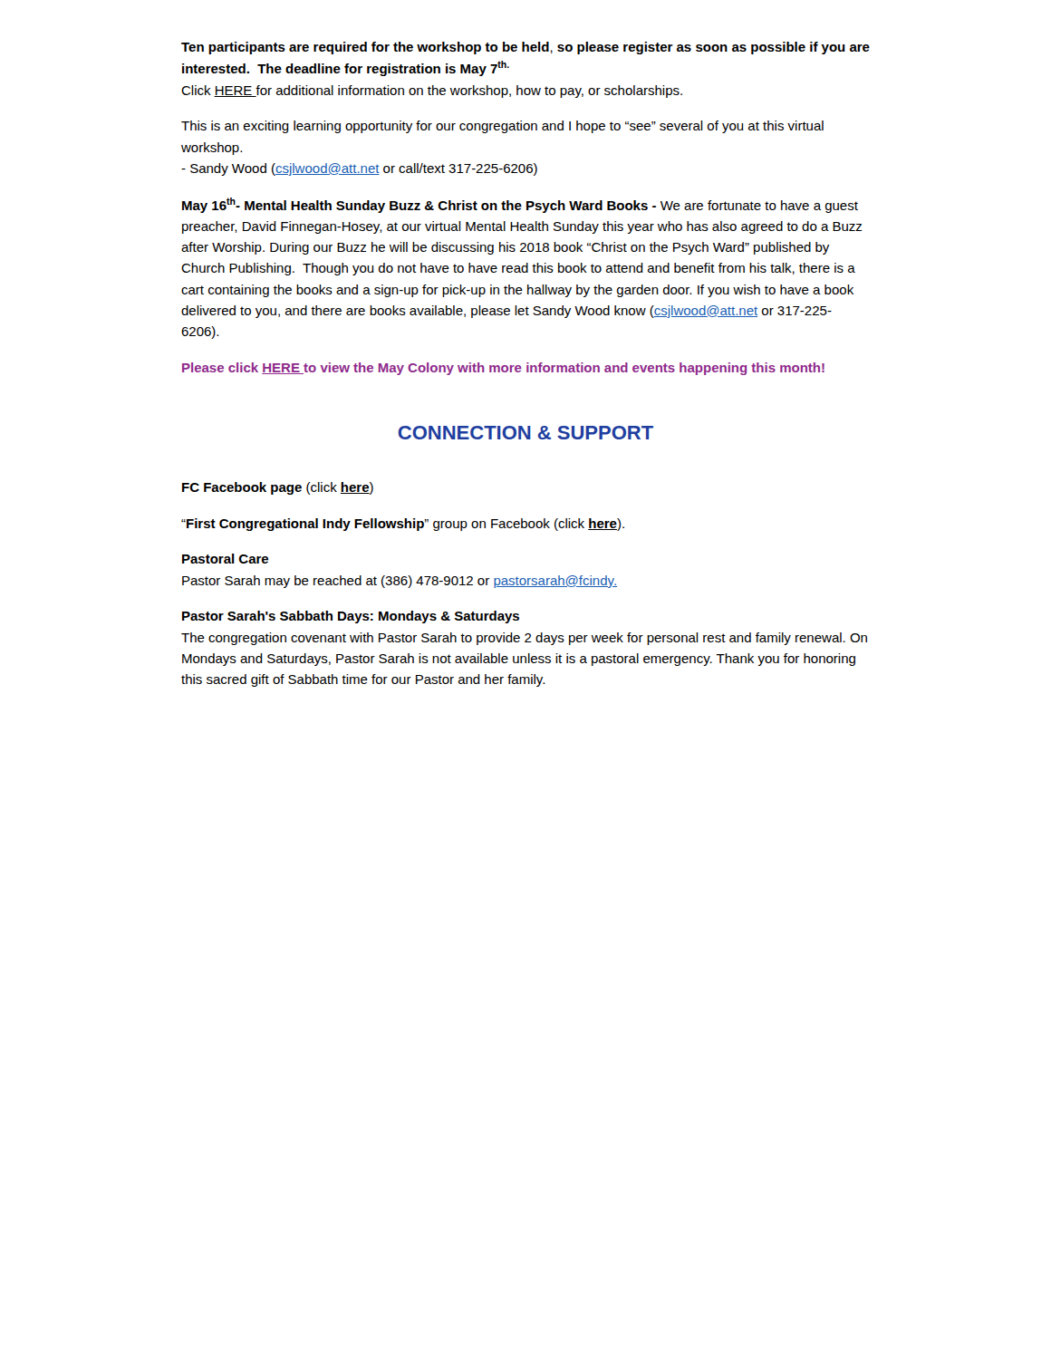Ten participants are required for the workshop to be held, so please register as soon as possible if you are interested. The deadline for registration is May 7th.
Click HERE for additional information on the workshop, how to pay, or scholarships.
This is an exciting learning opportunity for our congregation and I hope to “see” several of you at this virtual workshop.
- Sandy Wood (csjlwood@att.net or call/text 317-225-6206)
May 16th- Mental Health Sunday Buzz & Christ on the Psych Ward Books - We are fortunate to have a guest preacher, David Finnegan-Hosey, at our virtual Mental Health Sunday this year who has also agreed to do a Buzz after Worship. During our Buzz he will be discussing his 2018 book “Christ on the Psych Ward” published by Church Publishing. Though you do not have to have read this book to attend and benefit from his talk, there is a cart containing the books and a sign-up for pick-up in the hallway by the garden door. If you wish to have a book delivered to you, and there are books available, please let Sandy Wood know (csjlwood@att.net or 317-225-6206).
Please click HERE to view the May Colony with more information and events happening this month!
CONNECTION & SUPPORT
FC Facebook page (click here)
“First Congregational Indy Fellowship” group on Facebook (click here).
Pastoral Care
Pastor Sarah may be reached at (386) 478-9012 or pastorsarah@fcindy.
Pastor Sarah's Sabbath Days: Mondays & Saturdays
The congregation covenant with Pastor Sarah to provide 2 days per week for personal rest and family renewal. On Mondays and Saturdays, Pastor Sarah is not available unless it is a pastoral emergency. Thank you for honoring this sacred gift of Sabbath time for our Pastor and her family.